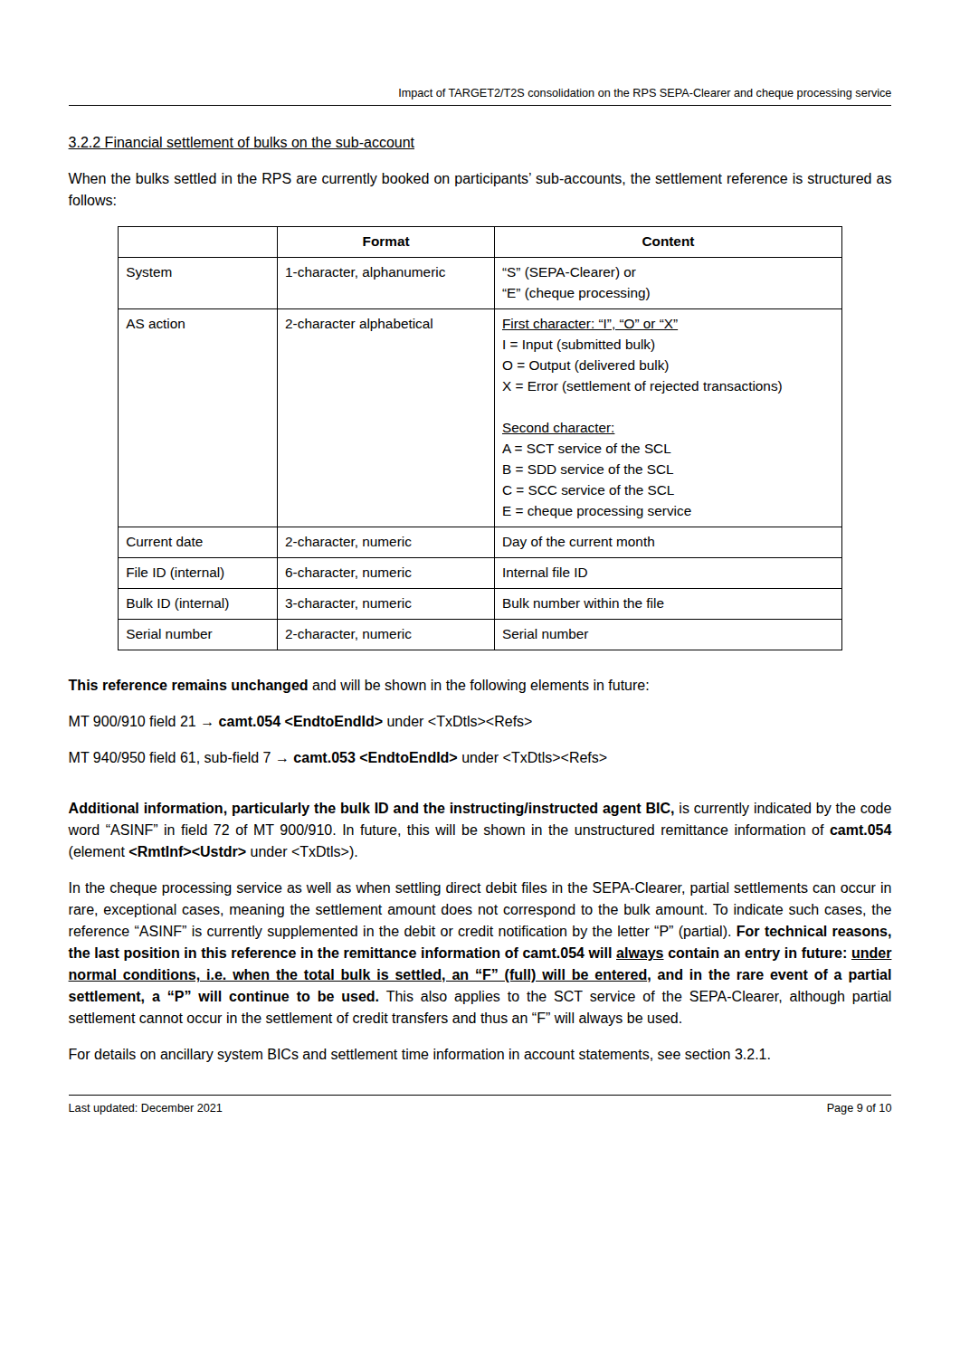Impact of TARGET2/T2S consolidation on the RPS SEPA-Clearer and cheque processing service
3.2.2 Financial settlement of bulks on the sub-account
When the bulks settled in the RPS are currently booked on participants’ sub-accounts, the settlement reference is structured as follows:
| | Format | Content |
| --- | --- | --- |
| System | 1-character, alphanumeric | “S” (SEPA-Clearer) or “E” (cheque processing) |
| AS action | 2-character alphabetical | First character: “I”, “O” or “X” I = Input (submitted bulk) O = Output (delivered bulk) X = Error (settlement of rejected transactions) Second character: A = SCT service of the SCL B = SDD service of the SCL C = SCC service of the SCL E = cheque processing service |
| Current date | 2-character, numeric | Day of the current month |
| File ID (internal) | 6-character, numeric | Internal file ID |
| Bulk ID (internal) | 3-character, numeric | Bulk number within the file |
| Serial number | 2-character, numeric | Serial number |
This reference remains unchanged and will be shown in the following elements in future:
MT 900/910 field 21 → camt.054 <EndtoEndId> under <TxDtls><Refs>
MT 940/950 field 61, sub-field 7 → camt.053 <EndtoEndId> under <TxDtls><Refs>
Additional information, particularly the bulk ID and the instructing/instructed agent BIC, is currently indicated by the code word “ASINF” in field 72 of MT 900/910. In future, this will be shown in the unstructured remittance information of camt.054 (element <RmtInf><Ustdr> under <TxDtls>).
In the cheque processing service as well as when settling direct debit files in the SEPA-Clearer, partial settlements can occur in rare, exceptional cases, meaning the settlement amount does not correspond to the bulk amount. To indicate such cases, the reference “ASINF” is currently supplemented in the debit or credit notification by the letter “P” (partial). For technical reasons, the last position in this reference in the remittance information of camt.054 will always contain an entry in future: under normal conditions, i.e. when the total bulk is settled, an “F” (full) will be entered, and in the rare event of a partial settlement, a “P” will continue to be used. This also applies to the SCT service of the SEPA-Clearer, although partial settlement cannot occur in the settlement of credit transfers and thus an “F” will always be used.
For details on ancillary system BICs and settlement time information in account statements, see section 3.2.1.
Last updated: December 2021 Page 9 of 10